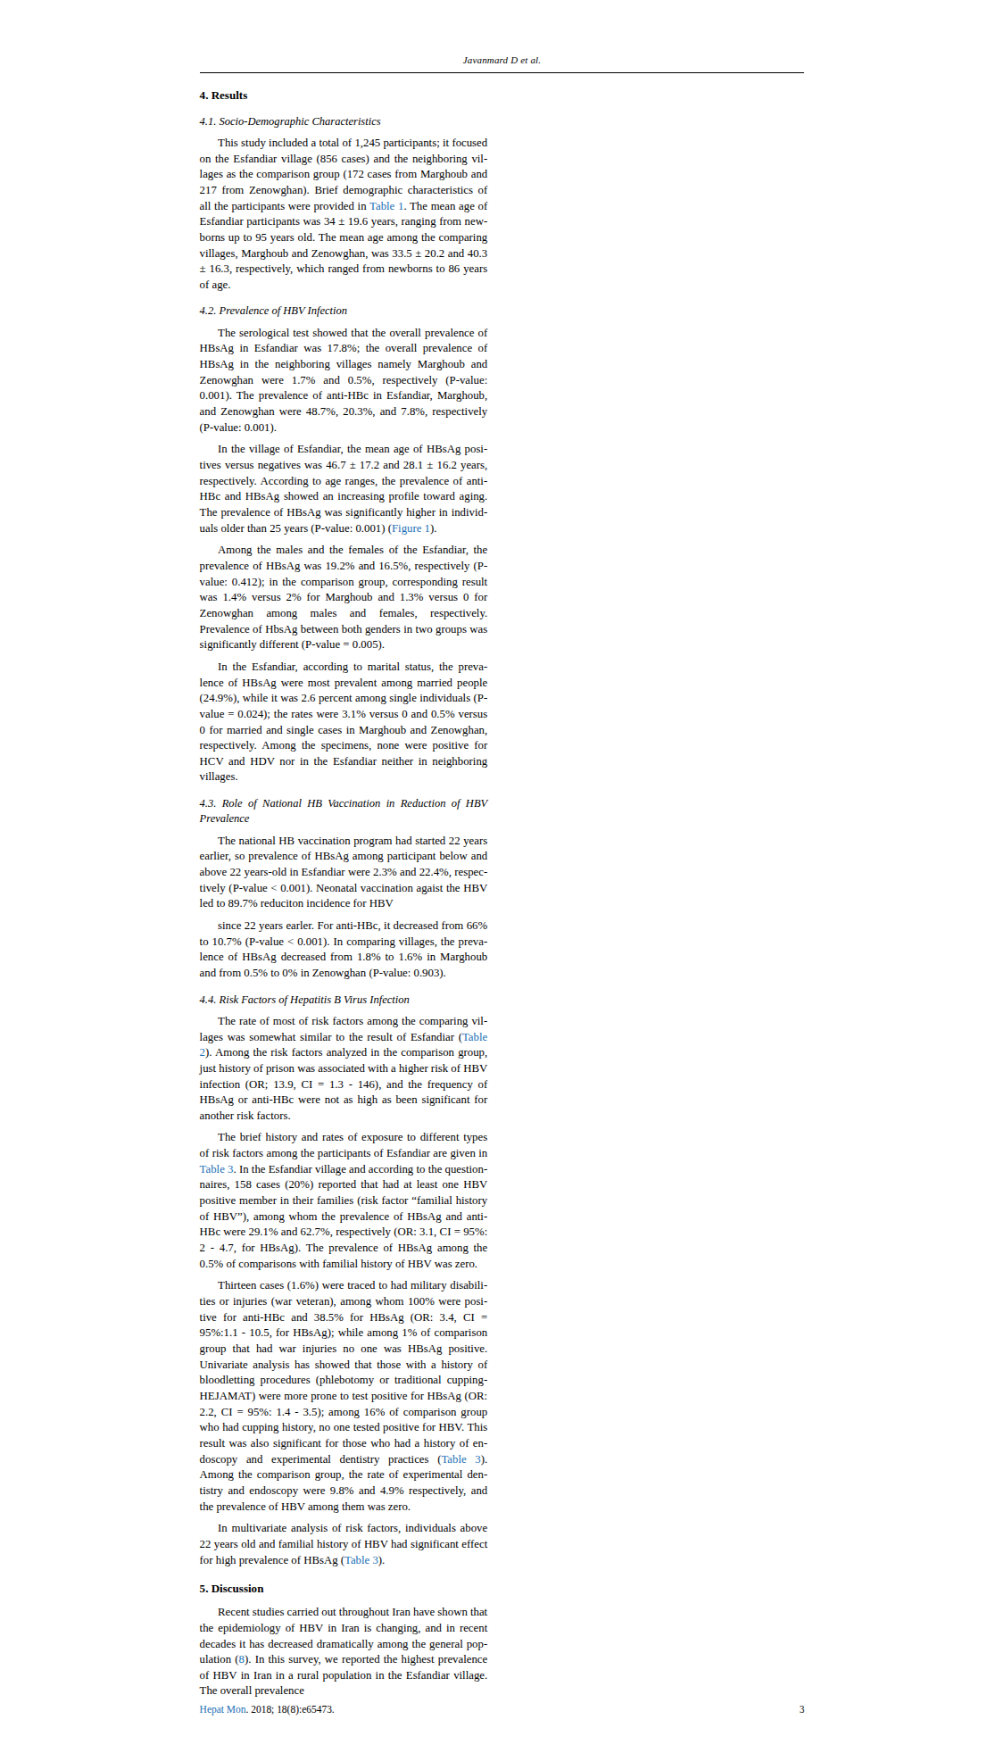Javanmard D et al.
4. Results
4.1. Socio-Demographic Characteristics
This study included a total of 1,245 participants; it focused on the Esfandiar village (856 cases) and the neighboring villages as the comparison group (172 cases from Marghoub and 217 from Zenowghan). Brief demographic characteristics of all the participants were provided in Table 1. The mean age of Esfandiar participants was 34 ± 19.6 years, ranging from newborns up to 95 years old. The mean age among the comparing villages, Marghoub and Zenowghan, was 33.5 ± 20.2 and 40.3 ± 16.3, respectively, which ranged from newborns to 86 years of age.
4.2. Prevalence of HBV Infection
The serological test showed that the overall prevalence of HBsAg in Esfandiar was 17.8%; the overall prevalence of HBsAg in the neighboring villages namely Marghoub and Zenowghan were 1.7% and 0.5%, respectively (P-value: 0.001). The prevalence of anti-HBc in Esfandiar, Marghoub, and Zenowghan were 48.7%, 20.3%, and 7.8%, respectively (P-value: 0.001).
In the village of Esfandiar, the mean age of HBsAg positives versus negatives was 46.7 ± 17.2 and 28.1 ± 16.2 years, respectively. According to age ranges, the prevalence of anti-HBc and HBsAg showed an increasing profile toward aging. The prevalence of HBsAg was significantly higher in individuals older than 25 years (P-value: 0.001) (Figure 1).
Among the males and the females of the Esfandiar, the prevalence of HBsAg was 19.2% and 16.5%, respectively (P-value: 0.412); in the comparison group, corresponding result was 1.4% versus 2% for Marghoub and 1.3% versus 0 for Zenowghan among males and females, respectively. Prevalence of HbsAg between both genders in two groups was significantly different (P-value = 0.005).
In the Esfandiar, according to marital status, the prevalence of HBsAg were most prevalent among married people (24.9%), while it was 2.6 percent among single individuals (P-value = 0.024); the rates were 3.1% versus 0 and 0.5% versus 0 for married and single cases in Marghoub and Zenowghan, respectively. Among the specimens, none were positive for HCV and HDV nor in the Esfandiar neither in neighboring villages.
4.3. Role of National HB Vaccination in Reduction of HBV Prevalence
The national HB vaccination program had started 22 years earlier, so prevalence of HBsAg among participant below and above 22 years-old in Esfandiar were 2.3% and 22.4%, respectively (P-value < 0.001). Neonatal vaccination agaist the HBV led to 89.7% reduciton incidence for HBV
since 22 years earler. For anti-HBc, it decreased from 66% to 10.7% (P-value < 0.001). In comparing villages, the prevalence of HBsAg decreased from 1.8% to 1.6% in Marghoub and from 0.5% to 0% in Zenowghan (P-value: 0.903).
4.4. Risk Factors of Hepatitis B Virus Infection
The rate of most of risk factors among the comparing villages was somewhat similar to the result of Esfandiar (Table 2). Among the risk factors analyzed in the comparison group, just history of prison was associated with a higher risk of HBV infection (OR; 13.9, CI = 1.3 - 146), and the frequency of HBsAg or anti-HBc were not as high as been significant for another risk factors.
The brief history and rates of exposure to different types of risk factors among the participants of Esfandiar are given in Table 3. In the Esfandiar village and according to the questionnaires, 158 cases (20%) reported that had at least one HBV positive member in their families (risk factor “familial history of HBV”), among whom the prevalence of HBsAg and anti-HBc were 29.1% and 62.7%, respectively (OR: 3.1, CI = 95%: 2 - 4.7, for HBsAg). The prevalence of HBsAg among the 0.5% of comparisons with familial history of HBV was zero.
Thirteen cases (1.6%) were traced to had military disabilities or injuries (war veteran), among whom 100% were positive for anti-HBc and 38.5% for HBsAg (OR: 3.4, CI = 95%:1.1 - 10.5, for HBsAg); while among 1% of comparison group that had war injuries no one was HBsAg positive. Univariate analysis has showed that those with a history of bloodletting procedures (phlebotomy or traditional cupping- HEJAMAT) were more prone to test positive for HBsAg (OR: 2.2, CI = 95%: 1.4 - 3.5); among 16% of comparison group who had cupping history, no one tested positive for HBV. This result was also significant for those who had a history of endoscopy and experimental dentistry practices (Table 3). Among the comparison group, the rate of experimental dentistry and endoscopy were 9.8% and 4.9% respectively, and the prevalence of HBV among them was zero.
In multivariate analysis of risk factors, individuals above 22 years old and familial history of HBV had significant effect for high prevalence of HBsAg (Table 3).
5. Discussion
Recent studies carried out throughout Iran have shown that the epidemiology of HBV in Iran is changing, and in recent decades it has decreased dramatically among the general population (8). In this survey, we reported the highest prevalence of HBV in Iran in a rural population in the Esfandiar village. The overall prevalence
Hepat Mon. 2018; 18(8):e65473.
3